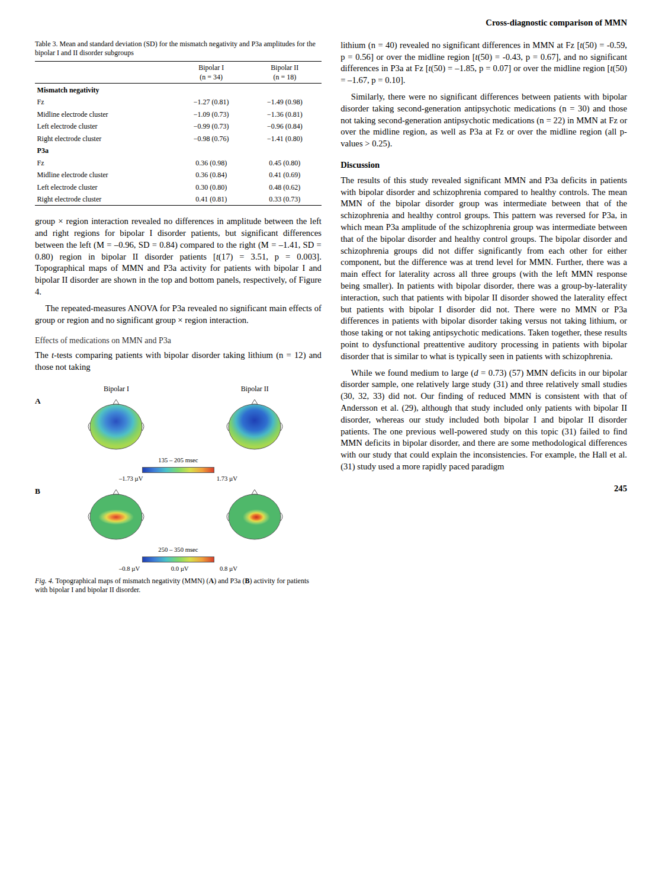Cross-diagnostic comparison of MMN
Table 3. Mean and standard deviation (SD) for the mismatch negativity and P3a amplitudes for the bipolar I and II disorder subgroups
| | Bipolar I (n = 34) | Bipolar II (n = 18) |
| --- | --- | --- |
| Mismatch negativity | | |
| Fz | −1.27 (0.81) | −1.49 (0.98) |
| Midline electrode cluster | −1.09 (0.73) | −1.36 (0.81) |
| Left electrode cluster | −0.99 (0.73) | −0.96 (0.84) |
| Right electrode cluster | −0.98 (0.76) | −1.41 (0.80) |
| P3a | | |
| Fz | 0.36 (0.98) | 0.45 (0.80) |
| Midline electrode cluster | 0.36 (0.84) | 0.41 (0.69) |
| Left electrode cluster | 0.30 (0.80) | 0.48 (0.62) |
| Right electrode cluster | 0.41 (0.81) | 0.33 (0.73) |
group × region interaction revealed no differences in amplitude between the left and right regions for bipolar I disorder patients, but significant differences between the left (M = –0.96, SD = 0.84) compared to the right (M = –1.41, SD = 0.80) region in bipolar II disorder patients [t(17) = 3.51, p = 0.003]. Topographical maps of MMN and P3a activity for patients with bipolar I and bipolar II disorder are shown in the top and bottom panels, respectively, of Figure 4.
The repeated-measures ANOVA for P3a revealed no significant main effects of group or region and no significant group × region interaction.
Effects of medications on MMN and P3a
The t-tests comparing patients with bipolar disorder taking lithium (n = 12) and those not taking
Bipolar I
Bipolar II
A
135 – 205 msec
–1.73 µV 1.73 µV
B
250 – 350 msec
–0.8 µV 0.0 µV 0.8 µV
Fig. 4. Topographical maps of mismatch negativity (MMN) (A) and P3a (B) activity for patients with bipolar I and bipolar II disorder.
lithium (n = 40) revealed no significant differences in MMN at Fz [t(50) = -0.59, p = 0.56] or over the midline region [t(50) = -0.43, p = 0.67], and no significant differences in P3a at Fz [t(50) = –1.85, p = 0.07] or over the midline region [t(50) = –1.67, p = 0.10].
Similarly, there were no significant differences between patients with bipolar disorder taking second-generation antipsychotic medications (n = 30) and those not taking second-generation antipsychotic medications (n = 22) in MMN at Fz or over the midline region, as well as P3a at Fz or over the midline region (all p-values > 0.25).
Discussion
The results of this study revealed significant MMN and P3a deficits in patients with bipolar disorder and schizophrenia compared to healthy controls. The mean MMN of the bipolar disorder group was intermediate between that of the schizophrenia and healthy control groups. This pattern was reversed for P3a, in which mean P3a amplitude of the schizophrenia group was intermediate between that of the bipolar disorder and healthy control groups. The bipolar disorder and schizophrenia groups did not differ significantly from each other for either component, but the difference was at trend level for MMN. Further, there was a main effect for laterality across all three groups (with the left MMN response being smaller). In patients with bipolar disorder, there was a group-by-laterality interaction, such that patients with bipolar II disorder showed the laterality effect but patients with bipolar I disorder did not. There were no MMN or P3a differences in patients with bipolar disorder taking versus not taking lithium, or those taking or not taking antipsychotic medications. Taken together, these results point to dysfunctional preattentive auditory processing in patients with bipolar disorder that is similar to what is typically seen in patients with schizophrenia.
While we found medium to large (d = 0.73) (57) MMN deficits in our bipolar disorder sample, one relatively large study (31) and three relatively small studies (30, 32, 33) did not. Our finding of reduced MMN is consistent with that of Andersson et al. (29), although that study included only patients with bipolar II disorder, whereas our study included both bipolar I and bipolar II disorder patients. The one previous well-powered study on this topic (31) failed to find MMN deficits in bipolar disorder, and there are some methodological differences with our study that could explain the inconsistencies. For example, the Hall et al. (31) study used a more rapidly paced paradigm
245